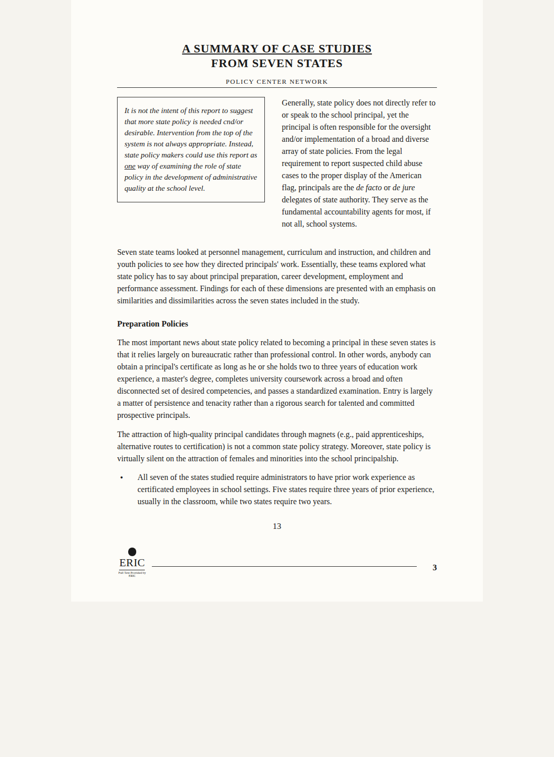A SUMMARY OF CASE STUDIES
FROM SEVEN STATES
POLICY CENTER NETWORK
It is not the intent of this report to suggest that more state policy is needed cnd/or desirable. Intervention from the top of the system is not always appropriate. Instead, state policy makers could use this report as one way of examining the role of state policy in the development of administrative quality at the school level.
Generally, state policy does not directly refer to or speak to the school principal, yet the principal is often responsible for the oversight and/or implementation of a broad and diverse array of state policies. From the legal requirement to report suspected child abuse cases to the proper display of the American flag, principals are the de facto or de jure delegates of state authority. They serve as the fundamental accountability agents for most, if not all, school systems.
Seven state teams looked at personnel management, curriculum and instruction, and children and youth policies to see how they directed principals' work. Essentially, these teams explored what state policy has to say about principal preparation, career development, employment and performance assessment. Findings for each of these dimensions are presented with an emphasis on similarities and dissimilarities across the seven states included in the study.
Preparation Policies
The most important news about state policy related to becoming a principal in these seven states is that it relies largely on bureaucratic rather than professional control. In other words, anybody can obtain a principal's certificate as long as he or she holds two to three years of education work experience, a master's degree, completes university coursework across a broad and often disconnected set of desired competencies, and passes a standardized examination. Entry is largely a matter of persistence and tenacity rather than a rigorous search for talented and committed prospective principals.
The attraction of high-quality principal candidates through magnets (e.g., paid apprenticeships, alternative routes to certification) is not a common state policy strategy. Moreover, state policy is virtually silent on the attraction of females and minorities into the school principalship.
All seven of the states studied require administrators to have prior work experience as certificated employees in school settings. Five states require three years of prior experience, usually in the classroom, while two states require two years.
13
ERIC Full Text Provided by ERIC
3